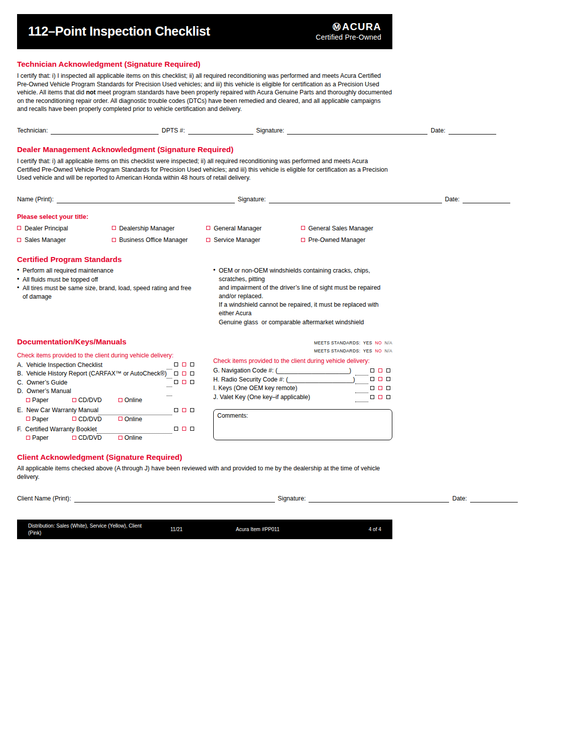112–Point Inspection Checklist
ⓂACURA
Certified Pre-Owned
Technician Acknowledgment (Signature Required)
I certify that: i) I inspected all applicable items on this checklist; ii) all required reconditioning was performed and meets Acura Certified Pre-Owned Vehicle Program Standards for Precision Used vehicles; and iii) this vehicle is eligible for certification as a Precision Used vehicle. All items that did not meet program standards have been properly repaired with Acura Genuine Parts and thoroughly documented on the reconditioning repair order. All diagnostic trouble codes (DTCs) have been remedied and cleared, and all applicable campaigns and recalls have been properly completed prior to vehicle certification and delivery.
Technician: DPTS #: Signature: Date:
Dealer Management Acknowledgment (Signature Required)
I certify that: i) all applicable items on this checklist were inspected; ii) all required reconditioning was performed and meets Acura Certified Pre-Owned Vehicle Program Standards for Precision Used vehicles; and iii) this vehicle is eligible for certification as a Precision Used vehicle and will be reported to American Honda within 48 hours of retail delivery.
Name (Print): Signature: Date:
Please select your title:
Dealer Principal
Dealership Manager
General Manager
General Sales Manager
Sales Manager
Business Office Manager
Service Manager
Pre-Owned Manager
Certified Program Standards
Perform all required maintenance
All fluids must be topped off
All tires must be same size, brand, load, speed rating and free of damage
OEM or non-OEM windshields containing cracks, chips, scratches, pitting
and impairment of the driver’s line of sight must be repaired and/or replaced.
If a windshield cannot be repaired, it must be replaced with either Acura
Genuine glass or comparable aftermarket windshield
Documentation/Keys/Manuals
MEETS STANDARDS: YES NO N/A
Check items provided to the client during vehicle delivery:
| A. Vehicle Inspection Checklist | | |
| B. Vehicle History Report (CARFAX™ or AutoCheck®) | | |
| C. Owner’s Guide | | |
| D. Owner’s Manual | | |
Paper CD/DVD Online
| E. New Car Warranty Manual | | |
Paper CD/DVD Online
| F. Certified Warranty Booklet | | |
Paper CD/DVD Online
MEETS STANDARDS: YES NO N/A
Check items provided to the client during vehicle delivery:
| G. Navigation Code #: (_____________________) | | |
| H. Radio Security Code #: (___________________) | | |
| I. Keys (One OEM key remote) | | |
| J. Valet Key (One key–if applicable) | | |
Comments:
Client Acknowledgment (Signature Required)
All applicable items checked above (A through J) have been reviewed with and provided to me by the dealership at the time of vehicle delivery.
Client Name (Print): Signature: Date:
Distribution: Sales (White), Service (Yellow), Client (Pink)
11/21
Acura Item #PP011
4 of 4